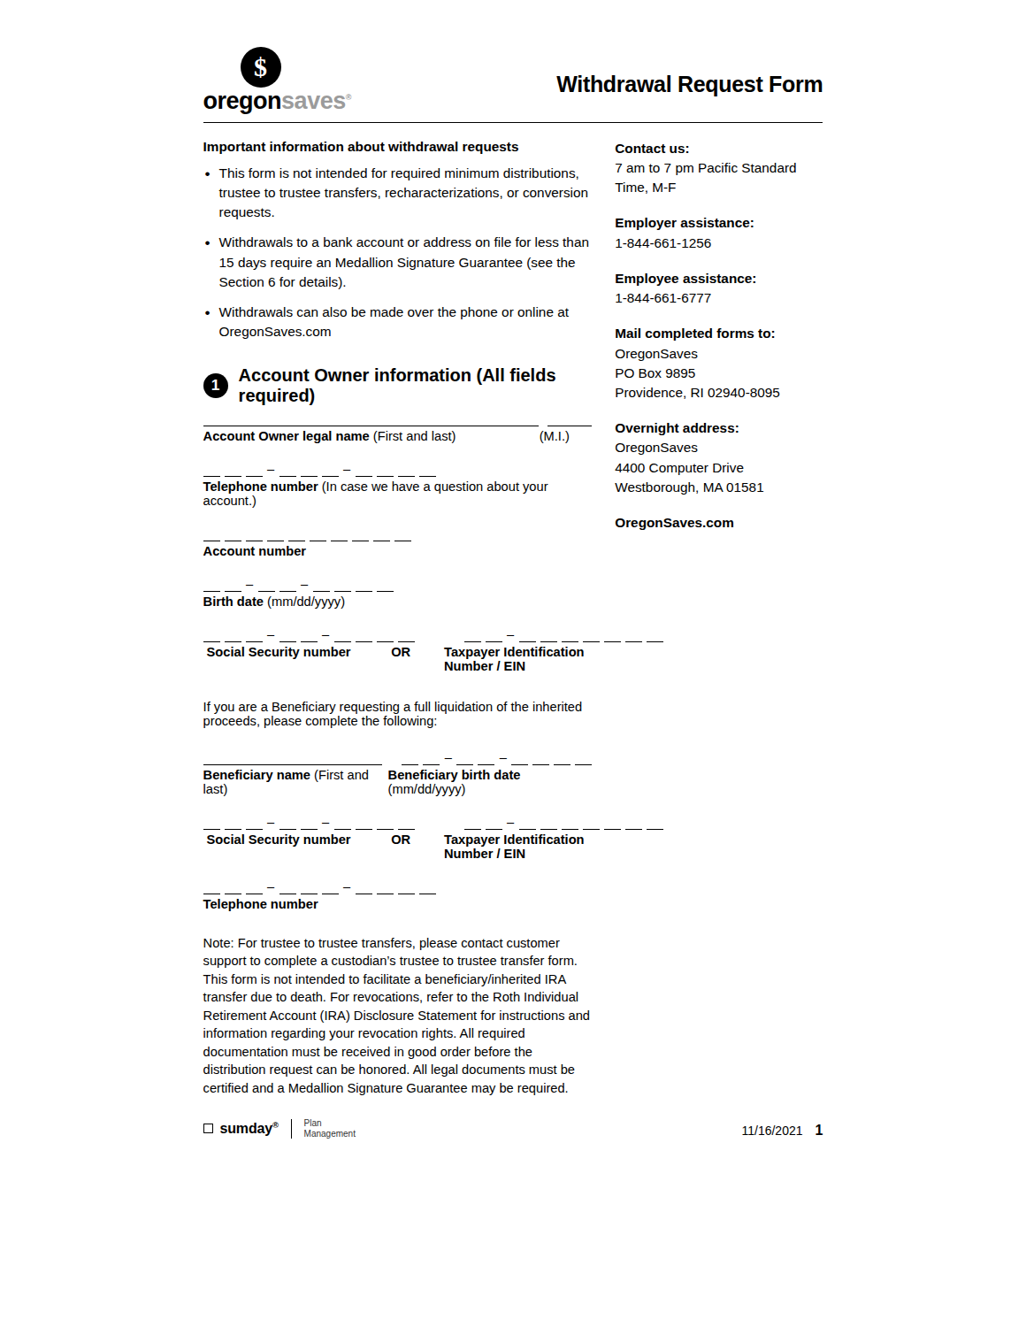$
oregon saves®
Withdrawal Request Form
Important information about withdrawal requests
This form is not intended for required minimum distributions, trustee to trustee transfers, recharacterizations, or conversion requests.
Withdrawals to a bank account or address on file for less than 15 days require an Medallion Signature Guarantee (see the Section 6 for details).
Withdrawals can also be made over the phone or online at OregonSaves.com
1
Account Owner information (All fields required)
Account Owner legal name (First and last)
(M.I.)
–
–
Telephone number (In case we have a question about your account.)
Account number
–
–
Birth date (mm/dd/yyyy)
–
–
–
Social Security number
OR
Taxpayer Identification Number / EIN
If you are a Beneficiary requesting a full liquidation of the inherited proceeds, please complete the following:
–
–
Beneficiary name (First and last)
Beneficiary birth date (mm/dd/yyyy)
–
–
–
Social Security number
OR
Taxpayer Identification Number / EIN
–
–
Telephone number
Note: For trustee to trustee transfers, please contact customer support to complete a custodian’s trustee to trustee transfer form. This form is not intended to facilitate a beneficiary/inherited IRA transfer due to death. For revocations, refer to the Roth Individual Retirement Account (IRA) Disclosure Statement for instructions and information regarding your revocation rights. All required documentation must be received in good order before the distribution request can be honored. All legal documents must be certified and a Medallion Signature Guarantee may be required.
Contact us:
7 am to 7 pm Pacific Standard Time, M-F
Employer assistance:
1-844-661-1256
Employee assistance:
1-844-661-6777
Mail completed forms to:
OregonSaves
PO Box 9895
Providence, RI 02940-8095
Overnight address:
OregonSaves
4400 Computer Drive
Westborough, MA 01581
OregonSaves.com
sumday® Plan
Management
11/16/2021 1